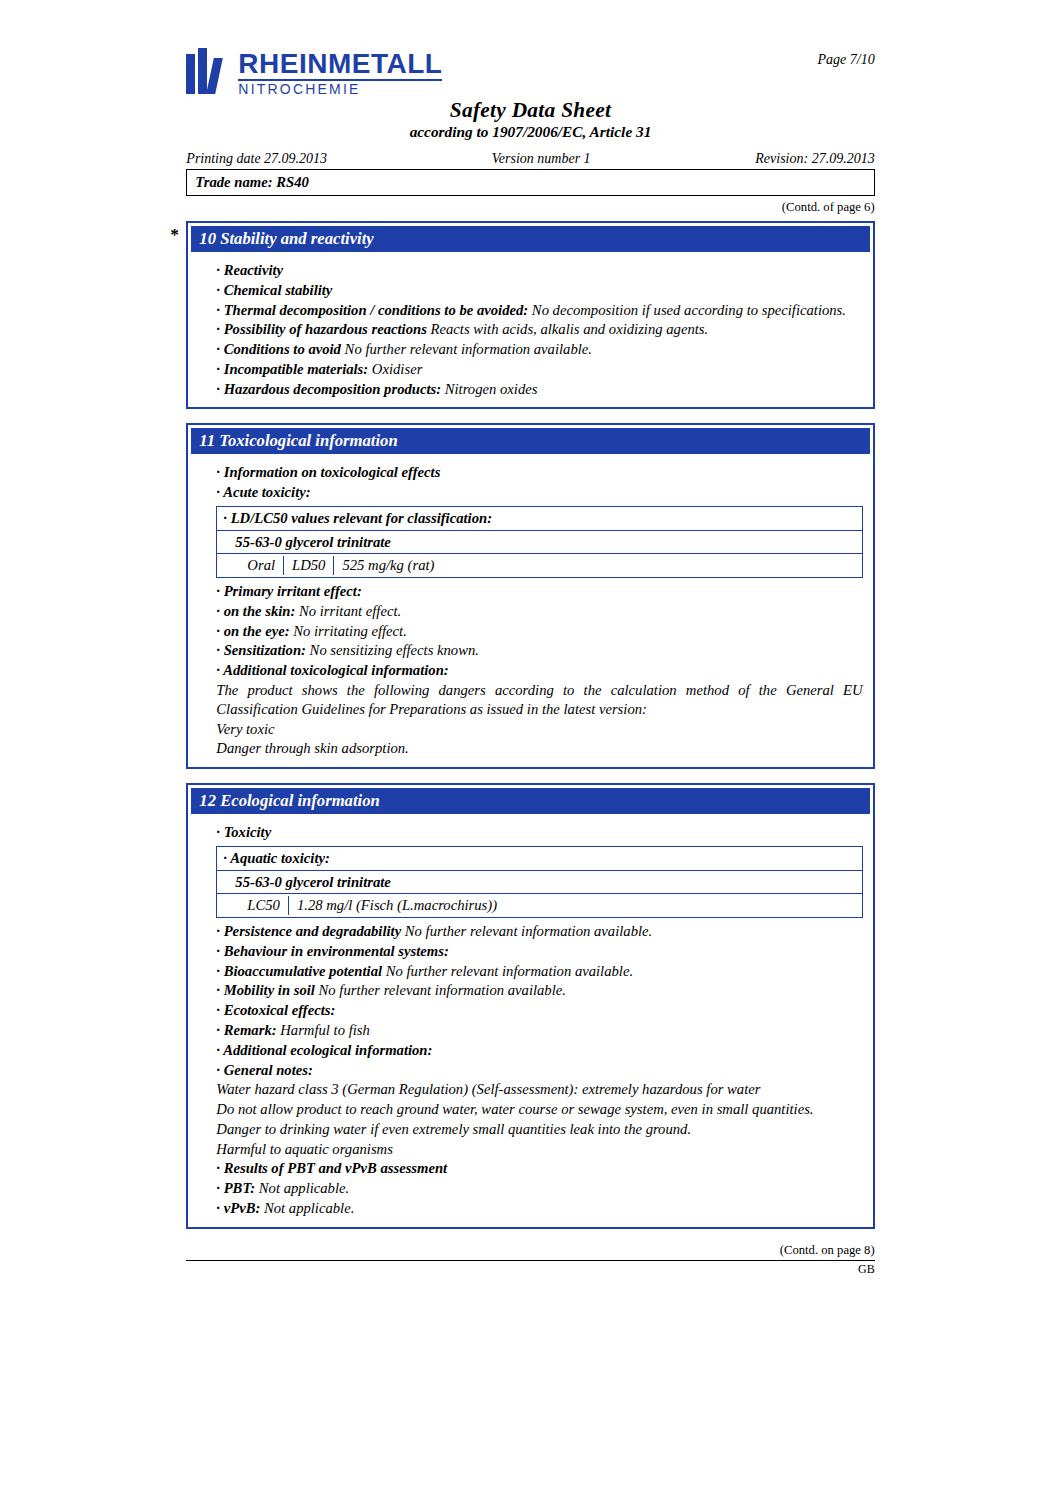RHEINMETALL
NITROCHEMIE
Page 7/10
Safety Data Sheet
according to 1907/2006/EC, Article 31
Printing date 27.09.2013 Version number 1 Revision: 27.09.2013
Trade name: RS40
(Contd. of page 6)
*
10 Stability and reactivity
· Reactivity
· Chemical stability
· Thermal decomposition / conditions to be avoided: No decomposition if used according to specifications.
· Possibility of hazardous reactions Reacts with acids, alkalis and oxidizing agents.
· Conditions to avoid No further relevant information available.
· Incompatible materials: Oxidiser
· Hazardous decomposition products: Nitrogen oxides
11 Toxicological information
· Information on toxicological effects
· Acute toxicity:
· LD/LC50 values relevant for classification:
55-63-0 glycerol trinitrate
Oral LD50525 mg/kg (rat)
· Primary irritant effect:
· on the skin: No irritant effect.
· on the eye: No irritating effect.
· Sensitization: No sensitizing effects known.
· Additional toxicological information:
The product shows the following dangers according to the calculation method of the General EU Classification Guidelines for Preparations as issued in the latest version:
Very toxic
Danger through skin adsorption.
12 Ecological information
· Toxicity
· Aquatic toxicity:
55-63-0 glycerol trinitrate
LC501.28 mg/l (Fisch (L.macrochirus))
· Persistence and degradability No further relevant information available.
· Behaviour in environmental systems:
· Bioaccumulative potential No further relevant information available.
· Mobility in soil No further relevant information available.
· Ecotoxical effects:
· Remark: Harmful to fish
· Additional ecological information:
· General notes:
Water hazard class 3 (German Regulation) (Self-assessment): extremely hazardous for water
Do not allow product to reach ground water, water course or sewage system, even in small quantities.
Danger to drinking water if even extremely small quantities leak into the ground.
Harmful to aquatic organisms
· Results of PBT and vPvB assessment
· PBT: Not applicable.
· vPvB: Not applicable.
(Contd. on page 8)
GB